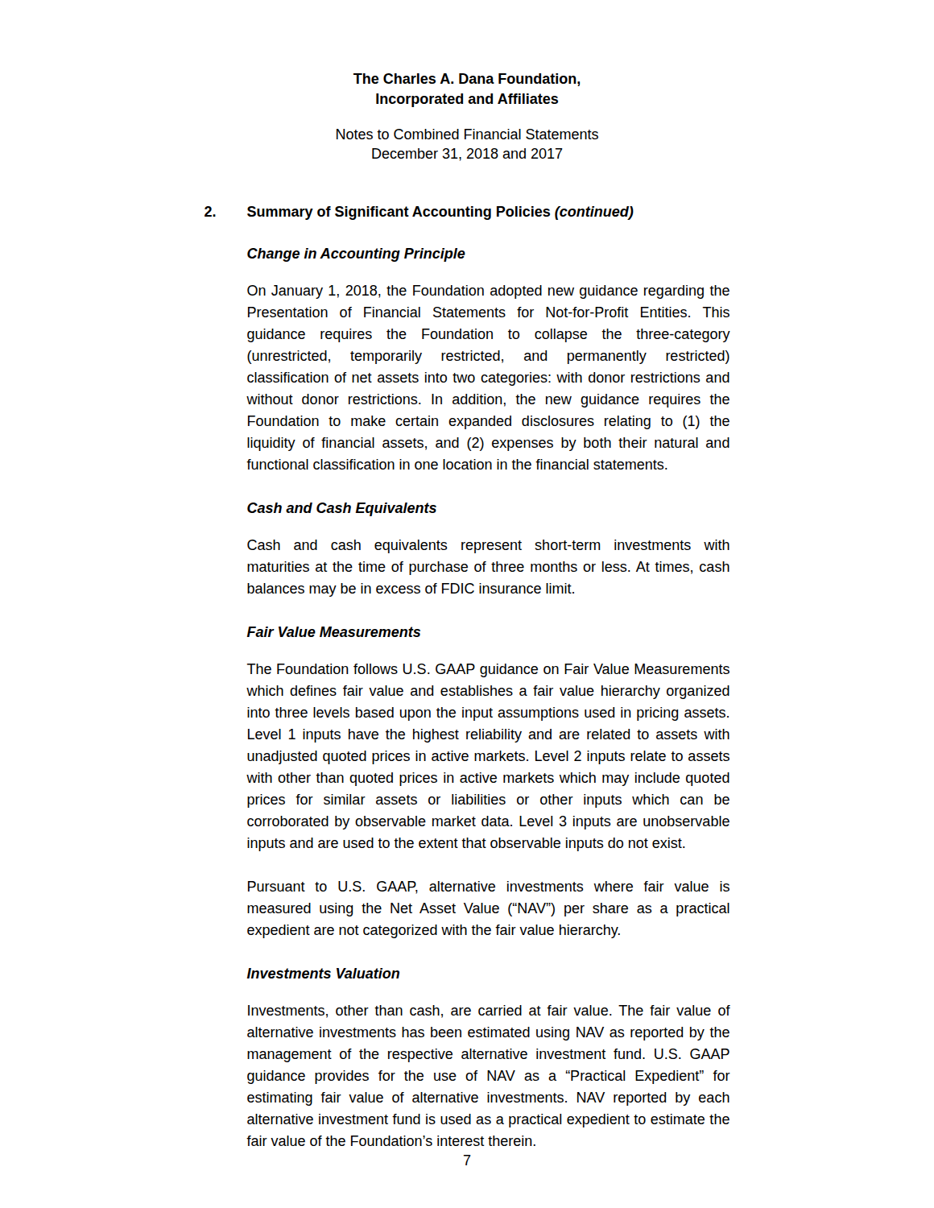The Charles A. Dana Foundation, Incorporated and Affiliates
Notes to Combined Financial Statements December 31, 2018 and 2017
2. Summary of Significant Accounting Policies (continued)
Change in Accounting Principle
On January 1, 2018, the Foundation adopted new guidance regarding the Presentation of Financial Statements for Not-for-Profit Entities. This guidance requires the Foundation to collapse the three-category (unrestricted, temporarily restricted, and permanently restricted) classification of net assets into two categories: with donor restrictions and without donor restrictions. In addition, the new guidance requires the Foundation to make certain expanded disclosures relating to (1) the liquidity of financial assets, and (2) expenses by both their natural and functional classification in one location in the financial statements.
Cash and Cash Equivalents
Cash and cash equivalents represent short-term investments with maturities at the time of purchase of three months or less. At times, cash balances may be in excess of FDIC insurance limit.
Fair Value Measurements
The Foundation follows U.S. GAAP guidance on Fair Value Measurements which defines fair value and establishes a fair value hierarchy organized into three levels based upon the input assumptions used in pricing assets. Level 1 inputs have the highest reliability and are related to assets with unadjusted quoted prices in active markets. Level 2 inputs relate to assets with other than quoted prices in active markets which may include quoted prices for similar assets or liabilities or other inputs which can be corroborated by observable market data. Level 3 inputs are unobservable inputs and are used to the extent that observable inputs do not exist.
Pursuant to U.S. GAAP, alternative investments where fair value is measured using the Net Asset Value (“NAV”) per share as a practical expedient are not categorized with the fair value hierarchy.
Investments Valuation
Investments, other than cash, are carried at fair value. The fair value of alternative investments has been estimated using NAV as reported by the management of the respective alternative investment fund. U.S. GAAP guidance provides for the use of NAV as a “Practical Expedient” for estimating fair value of alternative investments. NAV reported by each alternative investment fund is used as a practical expedient to estimate the fair value of the Foundation’s interest therein.
7